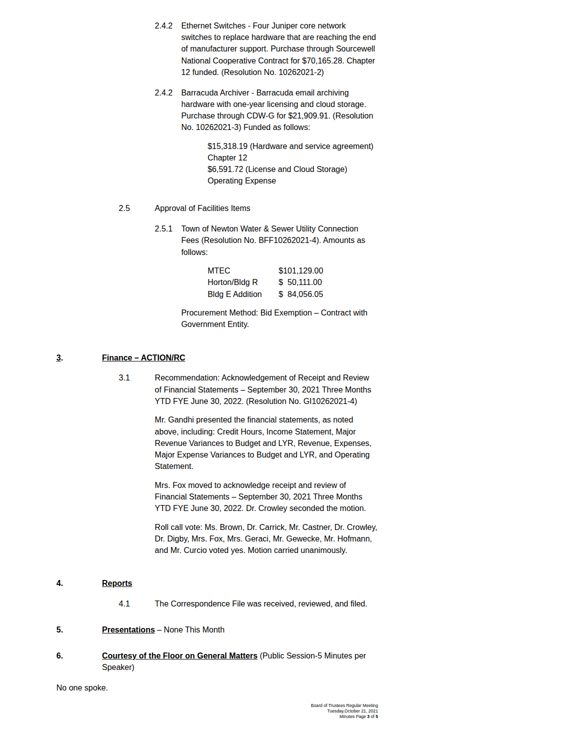2.4.2
Ethernet Switches - Four Juniper core network switches to replace hardware that are reaching the end of manufacturer support. Purchase through Sourcewell National Cooperative Contract for $70,165.28. Chapter 12 funded. (Resolution No. 10262021-2)
2.4.2
Barracuda Archiver - Barracuda email archiving hardware with one-year licensing and cloud storage. Purchase through CDW-G for $21,909.91. (Resolution No. 10262021-3) Funded as follows:
$15,318.19 (Hardware and service agreement) Chapter 12
$6,591.72 (License and Cloud Storage) Operating Expense
2.5
Approval of Facilities Items
2.5.1
Town of Newton Water & Sewer Utility Connection Fees (Resolution No. BFF10262021-4). Amounts as follows:
| MTEC | $101,129.00 |
| Horton/Bldg R | $ 50,111.00 |
| Bldg E Addition | $ 84,056.05 |
Procurement Method: Bid Exemption – Contract with Government Entity.
3.
Finance – ACTION/RC
3.1
Recommendation: Acknowledgement of Receipt and Review of Financial Statements – September 30, 2021 Three Months YTD FYE June 30, 2022. (Resolution No. GI10262021-4)
Mr. Gandhi presented the financial statements, as noted above, including: Credit Hours, Income Statement, Major Revenue Variances to Budget and LYR, Revenue, Expenses, Major Expense Variances to Budget and LYR, and Operating Statement.
Mrs. Fox moved to acknowledge receipt and review of Financial Statements – September 30, 2021 Three Months YTD FYE June 30, 2022. Dr. Crowley seconded the motion.
Roll call vote: Ms. Brown, Dr. Carrick, Mr. Castner, Dr. Crowley, Dr. Digby, Mrs. Fox, Mrs. Geraci, Mr. Gewecke, Mr. Hofmann, and Mr. Curcio voted yes. Motion carried unanimously.
4.
Reports
4.1
The Correspondence File was received, reviewed, and filed.
5.
Presentations – None This Month
6.
Courtesy of the Floor on General Matters (Public Session-5 Minutes per Speaker)
No one spoke.
Board of Trustees Regular Meeting
Tuesday,October 21, 2021
Minutes Page 3 of 5